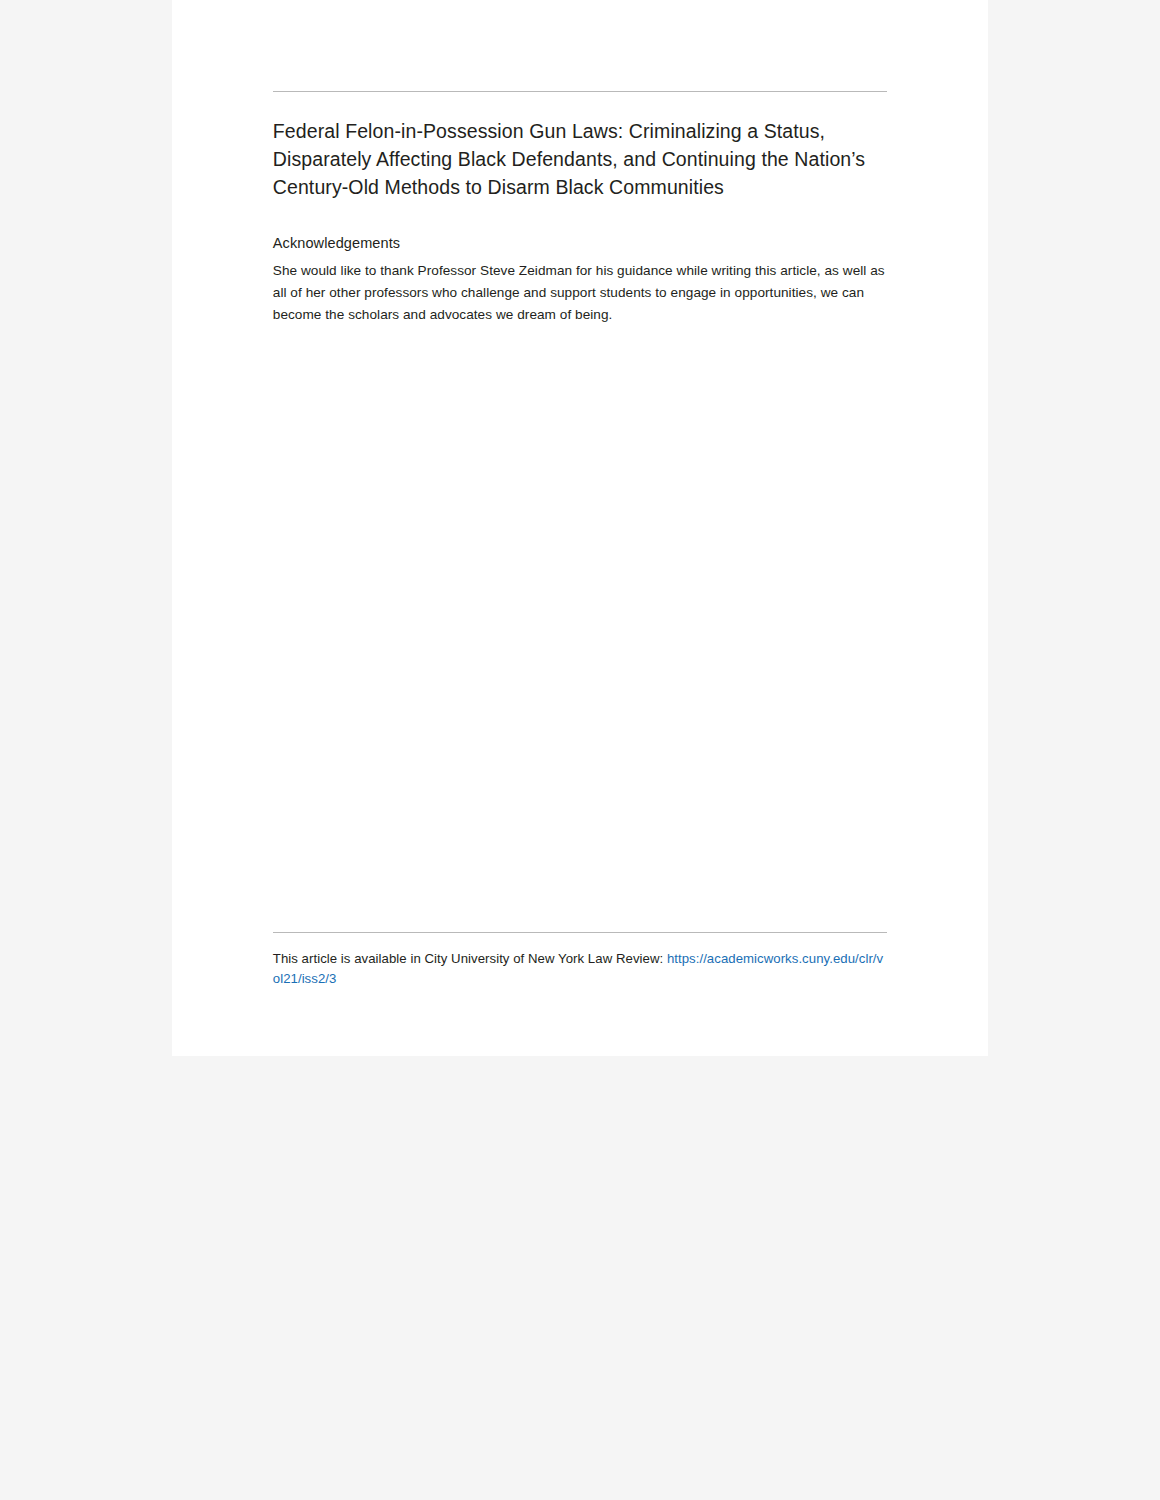Federal Felon-in-Possession Gun Laws: Criminalizing a Status, Disparately Affecting Black Defendants, and Continuing the Nation’s Century-Old Methods to Disarm Black Communities
Acknowledgements
She would like to thank Professor Steve Zeidman for his guidance while writing this article, as well as all of her other professors who challenge and support students to engage in opportunities, we can become the scholars and advocates we dream of being.
This article is available in City University of New York Law Review: https://academicworks.cuny.edu/clr/vol21/iss2/3